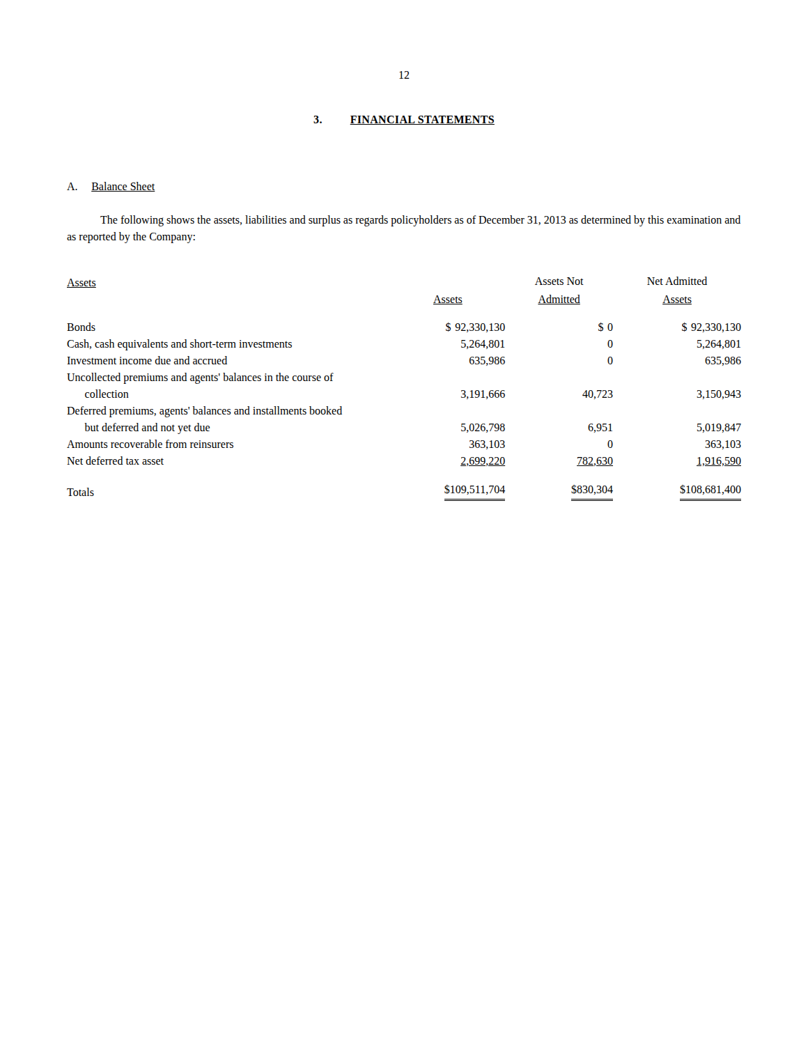12
3. FINANCIAL STATEMENTS
A. Balance Sheet
The following shows the assets, liabilities and surplus as regards policyholders as of December 31, 2013 as determined by this examination and as reported by the Company:
| Assets | | Assets Not | Net Admitted |
| --- | --- | --- | --- |
| | Assets | Admitted | Assets |
| Bonds | $ 92,330,130 | $ 0 | $ 92,330,130 |
| Cash, cash equivalents and short-term investments | 5,264,801 | 0 | 5,264,801 |
| Investment income due and accrued | 635,986 | 0 | 635,986 |
| Uncollected premiums and agents' balances in the course of | | | |
| collection | 3,191,666 | 40,723 | 3,150,943 |
| Deferred premiums, agents' balances and installments booked | | | |
| but deferred and not yet due | 5,026,798 | 6,951 | 5,019,847 |
| Amounts recoverable from reinsurers | 363,103 | 0 | 363,103 |
| Net deferred tax asset | 2,699,220 | 782,630 | 1,916,590 |
| Totals | $109,511,704 | $830,304 | $108,681,400 |